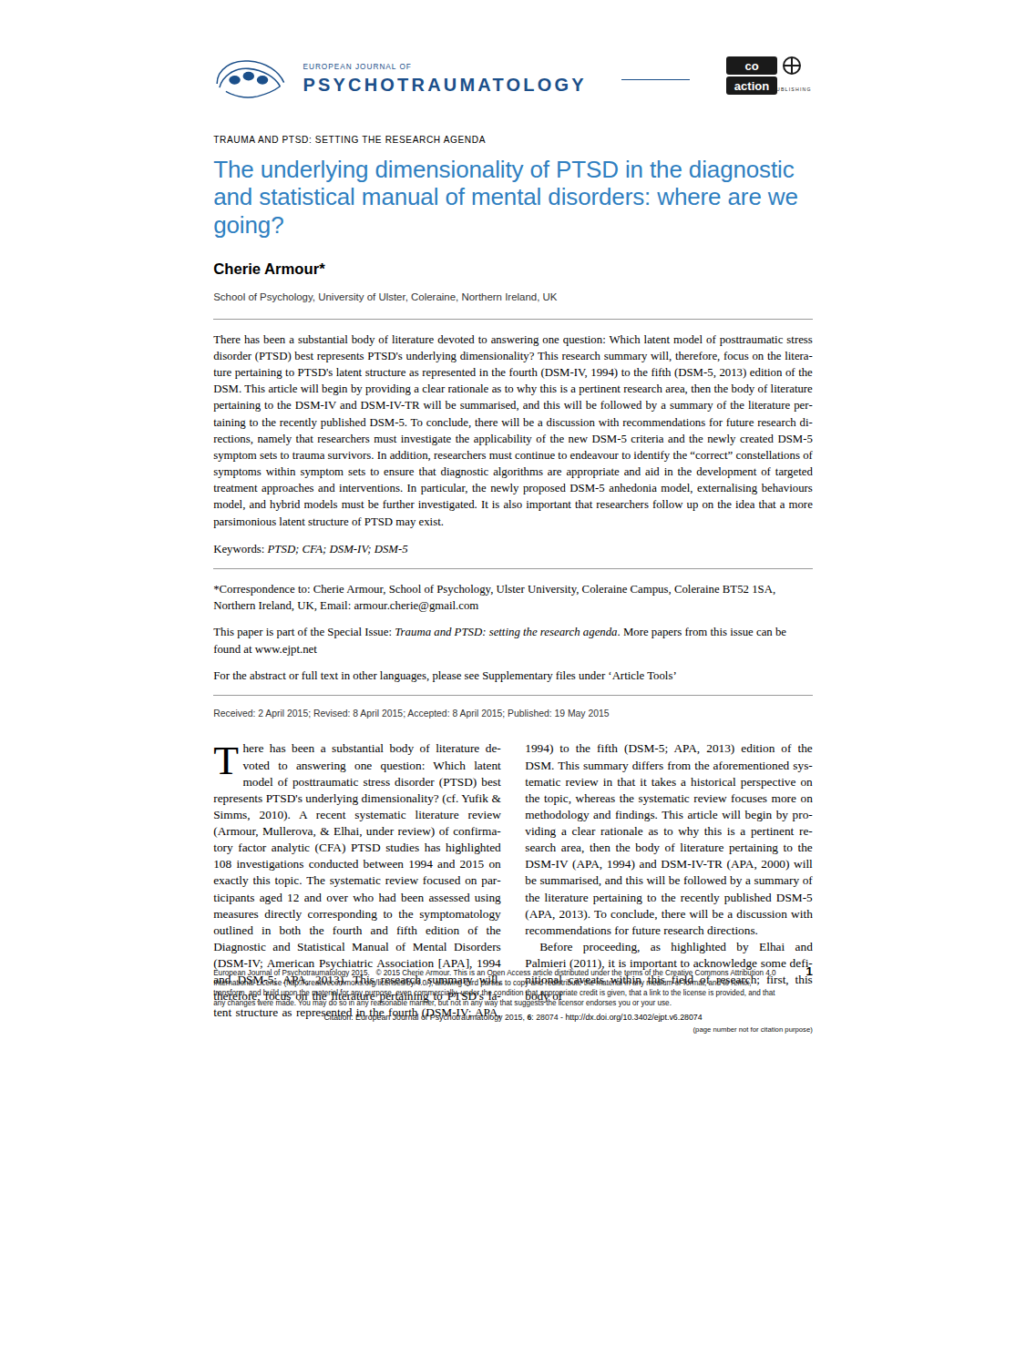European Journal of Psychotraumatology
co action PUBLISHING
Trauma and PTSD: Setting the Research Agenda
The underlying dimensionality of PTSD in the diagnostic and statistical manual of mental disorders: where are we going?
Cherie Armour*
School of Psychology, University of Ulster, Coleraine, Northern Ireland, UK
There has been a substantial body of literature devoted to answering one question: Which latent model of posttraumatic stress disorder (PTSD) best represents PTSD's underlying dimensionality? This research summary will, therefore, focus on the literature pertaining to PTSD's latent structure as represented in the fourth (DSM-IV, 1994) to the fifth (DSM-5, 2013) edition of the DSM. This article will begin by providing a clear rationale as to why this is a pertinent research area, then the body of literature pertaining to the DSM-IV and DSM-IV-TR will be summarised, and this will be followed by a summary of the literature pertaining to the recently published DSM-5. To conclude, there will be a discussion with recommendations for future research directions, namely that researchers must investigate the applicability of the new DSM-5 criteria and the newly created DSM-5 symptom sets to trauma survivors. In addition, researchers must continue to endeavour to identify the “correct” constellations of symptoms within symptom sets to ensure that diagnostic algorithms are appropriate and aid in the development of targeted treatment approaches and interventions. In particular, the newly proposed DSM-5 anhedonia model, externalising behaviours model, and hybrid models must be further investigated. It is also important that researchers follow up on the idea that a more parsimonious latent structure of PTSD may exist.
Keywords: PTSD; CFA; DSM-IV; DSM-5
*Correspondence to: Cherie Armour, School of Psychology, Ulster University, Coleraine Campus, Coleraine BT52 1SA, Northern Ireland, UK, Email: armour.cherie@gmail.com
This paper is part of the Special Issue: Trauma and PTSD: setting the research agenda. More papers from this issue can be found at www.ejpt.net
For the abstract or full text in other languages, please see Supplementary files under ‘Article Tools’
Received: 2 April 2015; Revised: 8 April 2015; Accepted: 8 April 2015; Published: 19 May 2015
There has been a substantial body of literature devoted to answering one question: Which latent model of posttraumatic stress disorder (PTSD) best represents PTSD's underlying dimensionality? (cf. Yufik & Simms, 2010). A recent systematic literature review (Armour, Mullerova, & Elhai, under review) of confirmatory factor analytic (CFA) PTSD studies has highlighted 108 investigations conducted between 1994 and 2015 on exactly this topic. The systematic review focused on participants aged 12 and over who had been assessed using measures directly corresponding to the symptomatology outlined in both the fourth and fifth edition of the Diagnostic and Statistical Manual of Mental Disorders (DSM-IV; American Psychiatric Association [APA], 1994 and DSM-5; APA, 2013). This research summary will, therefore, focus on the literature pertaining to PTSD's latent structure as represented in the fourth (DSM-IV; APA, 1994) to the fifth (DSM-5; APA, 2013) edition of the DSM. This summary differs from the aforementioned systematic review in that it takes a historical perspective on the topic, whereas the systematic review focuses more on methodology and findings. This article will begin by providing a clear rationale as to why this is a pertinent research area, then the body of literature pertaining to the DSM-IV (APA, 1994) and DSM-IV-TR (APA, 2000) will be summarised, and this will be followed by a summary of the literature pertaining to the recently published DSM-5 (APA, 2013). To conclude, there will be a discussion with recommendations for future research directions.
Before proceeding, as highlighted by Elhai and Palmieri (2011), it is important to acknowledge some definitional caveats within this field of research; first, this body of
European Journal of Psychotraumatology 2015. © 2015 Cherie Armour. This is an Open Access article distributed under the terms of the Creative Commons Attribution 4.0 International License (http://creativecommons.org/licenses/by/4.0/), allowing third parties to copy and redistribute the material in any medium or format, and to remix, transform, and build upon the material for any purpose, even commercially, under the condition that appropriate credit is given, that a link to the license is provided, and that any changes were made. You may do so in any reasonable manner, but not in any way that suggests the licensor endorses you or your use.
1
Citation: European Journal of Psychotraumatology 2015, 6: 28074 - http://dx.doi.org/10.3402/ejpt.v6.28074
(page number not for citation purpose)